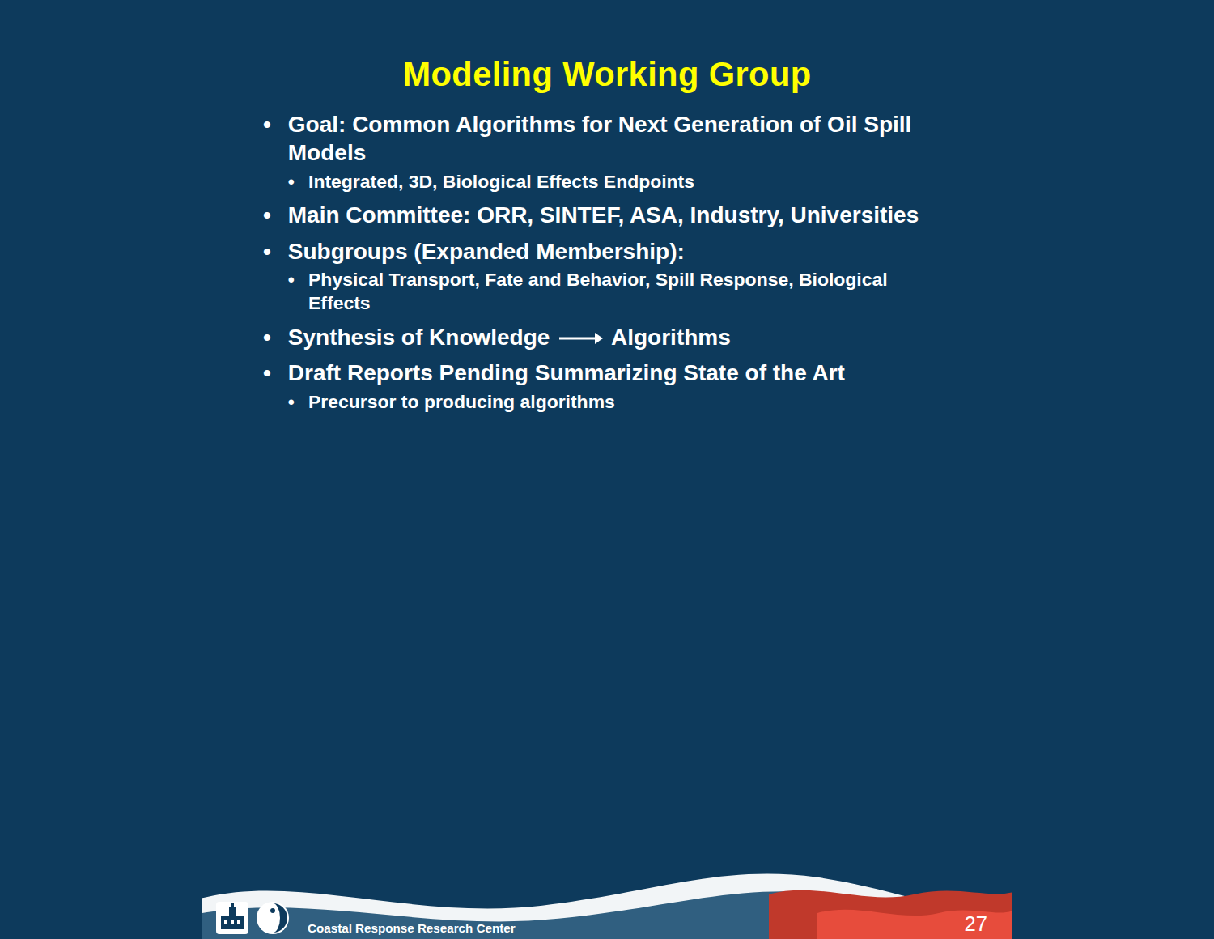Modeling Working Group
Goal: Common Algorithms for Next Generation of Oil Spill Models
Integrated, 3D, Biological Effects Endpoints
Main Committee: ORR, SINTEF, ASA, Industry, Universities
Subgroups (Expanded Membership):
Physical Transport, Fate and Behavior, Spill Response, Biological Effects
Synthesis of Knowledge Algorithms
Draft Reports Pending Summarizing State of the Art
Precursor to producing algorithms
Coastal Response Research Center
27